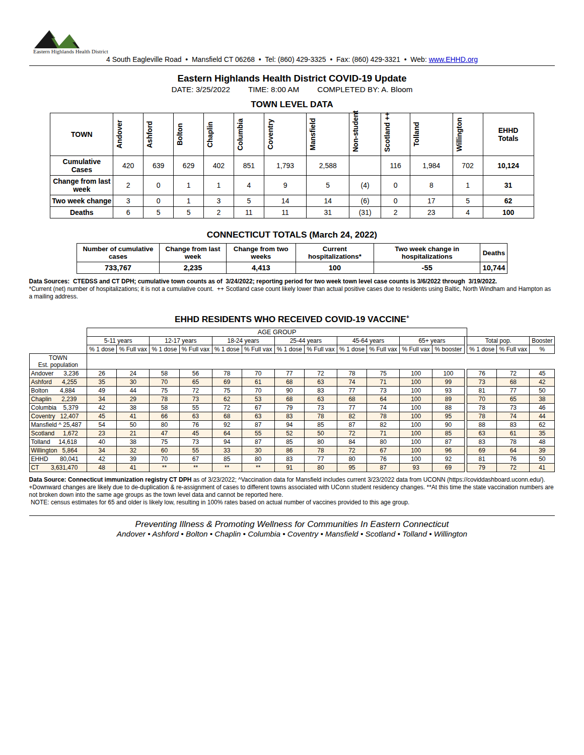Eastern Highlands Health District
4 South Eagleville Road • Mansfield CT 06268 • Tel: (860) 429-3325 • Fax: (860) 429-3321 • Web: www.EHHD.org
Eastern Highlands Health District COVID-19 Update
DATE: 3/25/2022 TIME: 8:00 AM COMPLETED BY: A. Bloom
TOWN LEVEL DATA
| TOWN | Andover | Ashford | Bolton | Chaplin | Columbia | Coventry | Mansfield | Non-student | Scotland ++ | Tolland | Willington | EHHD Totals |
| --- | --- | --- | --- | --- | --- | --- | --- | --- | --- | --- | --- | --- |
| Cumulative Cases | 420 | 639 | 629 | 402 | 851 | 1,793 | 2,588 | | 116 | 1,984 | 702 | 10,124 |
| Change from last week | 2 | 0 | 1 | 1 | 4 | 9 | 5 | (4) | 0 | 8 | 1 | 31 |
| Two week change | 3 | 0 | 1 | 3 | 5 | 14 | 14 | (6) | 0 | 17 | 5 | 62 |
| Deaths | 6 | 5 | 5 | 2 | 11 | 11 | 31 | (31) | 2 | 23 | 4 | 100 |
CONNECTICUT TOTALS (March 24, 2022)
| Number of cumulative cases | Change from last week | Change from two weeks | Current hospitalizations* | Two week change in hospitalizations | Deaths |
| --- | --- | --- | --- | --- | --- |
| 733,767 | 2,235 | 4,413 | 100 | -55 | 10,744 |
Data Sources: CTEDSS and CT DPH; cumulative town counts as of 3/24/2022; reporting period for two week town level case counts is 3/6/2022 through 3/19/2022.
*Current (net) number of hospitalizations; it is not a cumulative count. ++ Scotland case count likely lower than actual positive cases due to residents using Baltic, North Windham and Hampton as a mailing address.
EHHD RESIDENTS WHO RECEIVED COVID-19 VACCINE+
| | AGE GROUP | |
| --- | --- | --- |
| 5-11 years | 12-17 years | 18-24 years | 25-44 years | 45-64 years | 65+ years | | Total pop. | Booster |
| % 1 dose | % Full vax | % 1 dose | % Full vax | % 1 dose | % Full vax | % 1 dose | % Full vax | % 1 dose | % Full vax | % Full vax | % booster | | % 1 dose | % Full vax | % |
| TOWN Est. population | |
| Andover 3,236 | 26 | 24 | 58 | 56 | 78 | 70 | 77 | 72 | 78 | 75 | 100 | 100 | | 76 | 72 | 45 |
| Ashford 4,255 | 35 | 30 | 70 | 65 | 69 | 61 | 68 | 63 | 74 | 71 | 100 | 99 | | 73 | 68 | 42 |
| Bolton 4,884 | 49 | 44 | 75 | 72 | 75 | 70 | 90 | 83 | 77 | 73 | 100 | 93 | | 81 | 77 | 50 |
| Chaplin 2,239 | 34 | 29 | 78 | 73 | 62 | 53 | 68 | 63 | 68 | 64 | 100 | 89 | | 70 | 65 | 38 |
| Columbia 5,379 | 42 | 38 | 58 | 55 | 72 | 67 | 79 | 73 | 77 | 74 | 100 | 88 | | 78 | 73 | 46 |
| Coventry 12,407 | 45 | 41 | 66 | 63 | 68 | 63 | 83 | 78 | 82 | 78 | 100 | 95 | | 78 | 74 | 44 |
| Mansfield ^ 25,487 | 54 | 50 | 80 | 76 | 92 | 87 | 94 | 85 | 87 | 82 | 100 | 90 | | 88 | 83 | 62 |
| Scotland 1,672 | 23 | 21 | 47 | 45 | 64 | 55 | 52 | 50 | 72 | 71 | 100 | 85 | | 63 | 61 | 35 |
| Tolland 14,618 | 40 | 38 | 75 | 73 | 94 | 87 | 85 | 80 | 84 | 80 | 100 | 87 | | 83 | 78 | 48 |
| Willington 5,864 | 34 | 32 | 60 | 55 | 33 | 30 | 86 | 78 | 72 | 67 | 100 | 96 | | 69 | 64 | 39 |
| EHHD 80,041 | 42 | 39 | 70 | 67 | 85 | 80 | 83 | 77 | 80 | 76 | 100 | 92 | | 81 | 76 | 50 |
| CT 3,631,470 | 48 | 41 | ** | ** | ** | ** | 91 | 80 | 95 | 87 | 93 | 69 | | 79 | 72 | 41 |
Data Source: Connecticut immunization registry CT DPH as of 3/23/2022; ^Vaccination data for Mansfield includes current 3/23/2022 data from UCONN (https://coviddashboard.uconn.edu/). +Downward changes are likely due to de-duplication & re-assignment of cases to different towns associated with UConn student residency changes. **At this time the state vaccination numbers are not broken down into the same age groups as the town level data and cannot be reported here.
NOTE: census estimates for 65 and older is likely low, resulting in 100% rates based on actual number of vaccines provided to this age group.
Preventing Illness & Promoting Wellness for Communities In Eastern Connecticut
Andover • Ashford • Bolton • Chaplin • Columbia • Coventry • Mansfield • Scotland • Tolland • Willington